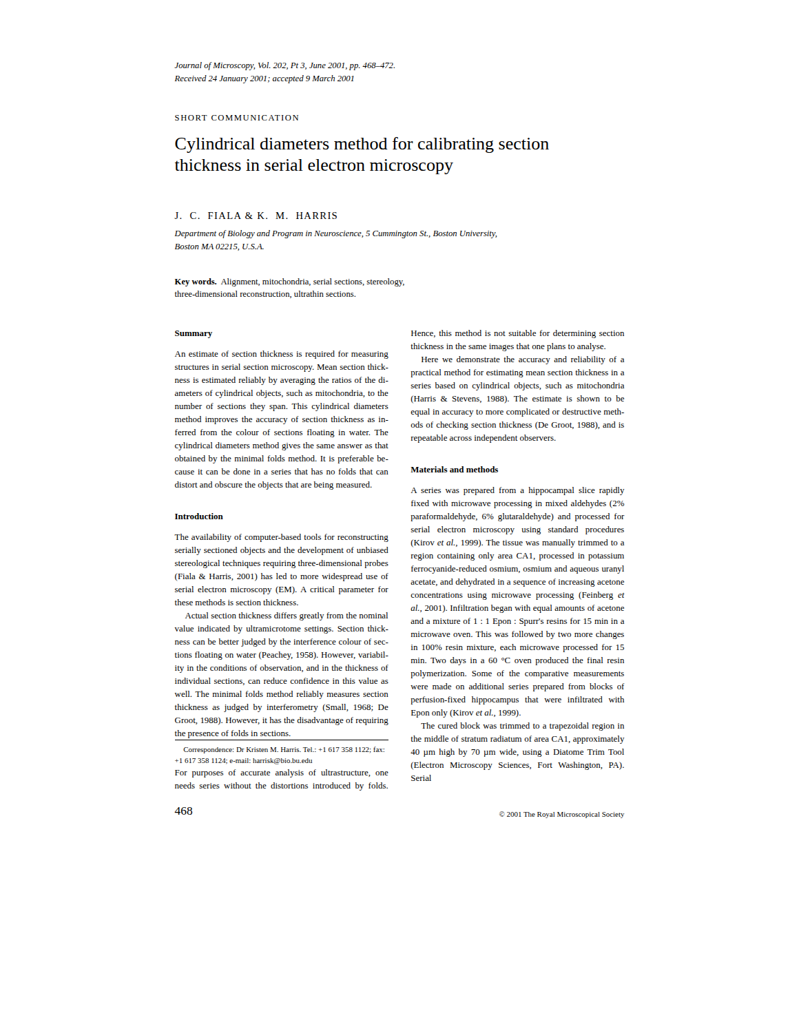Journal of Microscopy, Vol. 202, Pt 3, June 2001, pp. 468–472.
Received 24 January 2001; accepted 9 March 2001
SHORT COMMUNICATION
Cylindrical diameters method for calibrating section
thickness in serial electron microscopy
J. C. FIALA & K. M. HARRIS
Department of Biology and Program in Neuroscience, 5 Cummington St., Boston University,
Boston MA 02215, U.S.A.
Key words. Alignment, mitochondria, serial sections, stereology,
three-dimensional reconstruction, ultrathin sections.
Summary
An estimate of section thickness is required for measuring structures in serial section microscopy. Mean section thickness is estimated reliably by averaging the ratios of the diameters of cylindrical objects, such as mitochondria, to the number of sections they span. This cylindrical diameters method improves the accuracy of section thickness as inferred from the colour of sections floating in water. The cylindrical diameters method gives the same answer as that obtained by the minimal folds method. It is preferable because it can be done in a series that has no folds that can distort and obscure the objects that are being measured.
Introduction
The availability of computer-based tools for reconstructing serially sectioned objects and the development of unbiased stereological techniques requiring three-dimensional probes (Fiala & Harris, 2001) has led to more widespread use of serial electron microscopy (EM). A critical parameter for these methods is section thickness.
Actual section thickness differs greatly from the nominal value indicated by ultramicrotome settings. Section thickness can be better judged by the interference colour of sections floating on water (Peachey, 1958). However, variability in the conditions of observation, and in the thickness of individual sections, can reduce confidence in this value as well. The minimal folds method reliably measures section thickness as judged by interferometry (Small, 1968; De Groot, 1988). However, it has the disadvantage of requiring the presence of folds in sections.
Correspondence: Dr Kristen M. Harris. Tel.: +1 617 358 1122; fax: +1 617 358 1124; e-mail: harrisk@bio.bu.edu
For purposes of accurate analysis of ultrastructure, one needs series without the distortions introduced by folds. Hence, this method is not suitable for determining section thickness in the same images that one plans to analyse.
Here we demonstrate the accuracy and reliability of a practical method for estimating mean section thickness in a series based on cylindrical objects, such as mitochondria (Harris & Stevens, 1988). The estimate is shown to be equal in accuracy to more complicated or destructive methods of checking section thickness (De Groot, 1988), and is repeatable across independent observers.
Materials and methods
A series was prepared from a hippocampal slice rapidly fixed with microwave processing in mixed aldehydes (2% paraformaldehyde, 6% glutaraldehyde) and processed for serial electron microscopy using standard procedures (Kirov et al., 1999). The tissue was manually trimmed to a region containing only area CA1, processed in potassium ferrocyanide-reduced osmium, osmium and aqueous uranyl acetate, and dehydrated in a sequence of increasing acetone concentrations using microwave processing (Feinberg et al., 2001). Infiltration began with equal amounts of acetone and a mixture of 1 : 1 Epon : Spurr's resins for 15 min in a microwave oven. This was followed by two more changes in 100% resin mixture, each microwave processed for 15 min. Two days in a 60 °C oven produced the final resin polymerization. Some of the comparative measurements were made on additional series prepared from blocks of perfusion-fixed hippocampus that were infiltrated with Epon only (Kirov et al., 1999).
The cured block was trimmed to a trapezoidal region in the middle of stratum radiatum of area CA1, approximately 40 µm high by 70 µm wide, using a Diatome Trim Tool (Electron Microscopy Sciences, Fort Washington, PA). Serial
468
© 2001 The Royal Microscopical Society